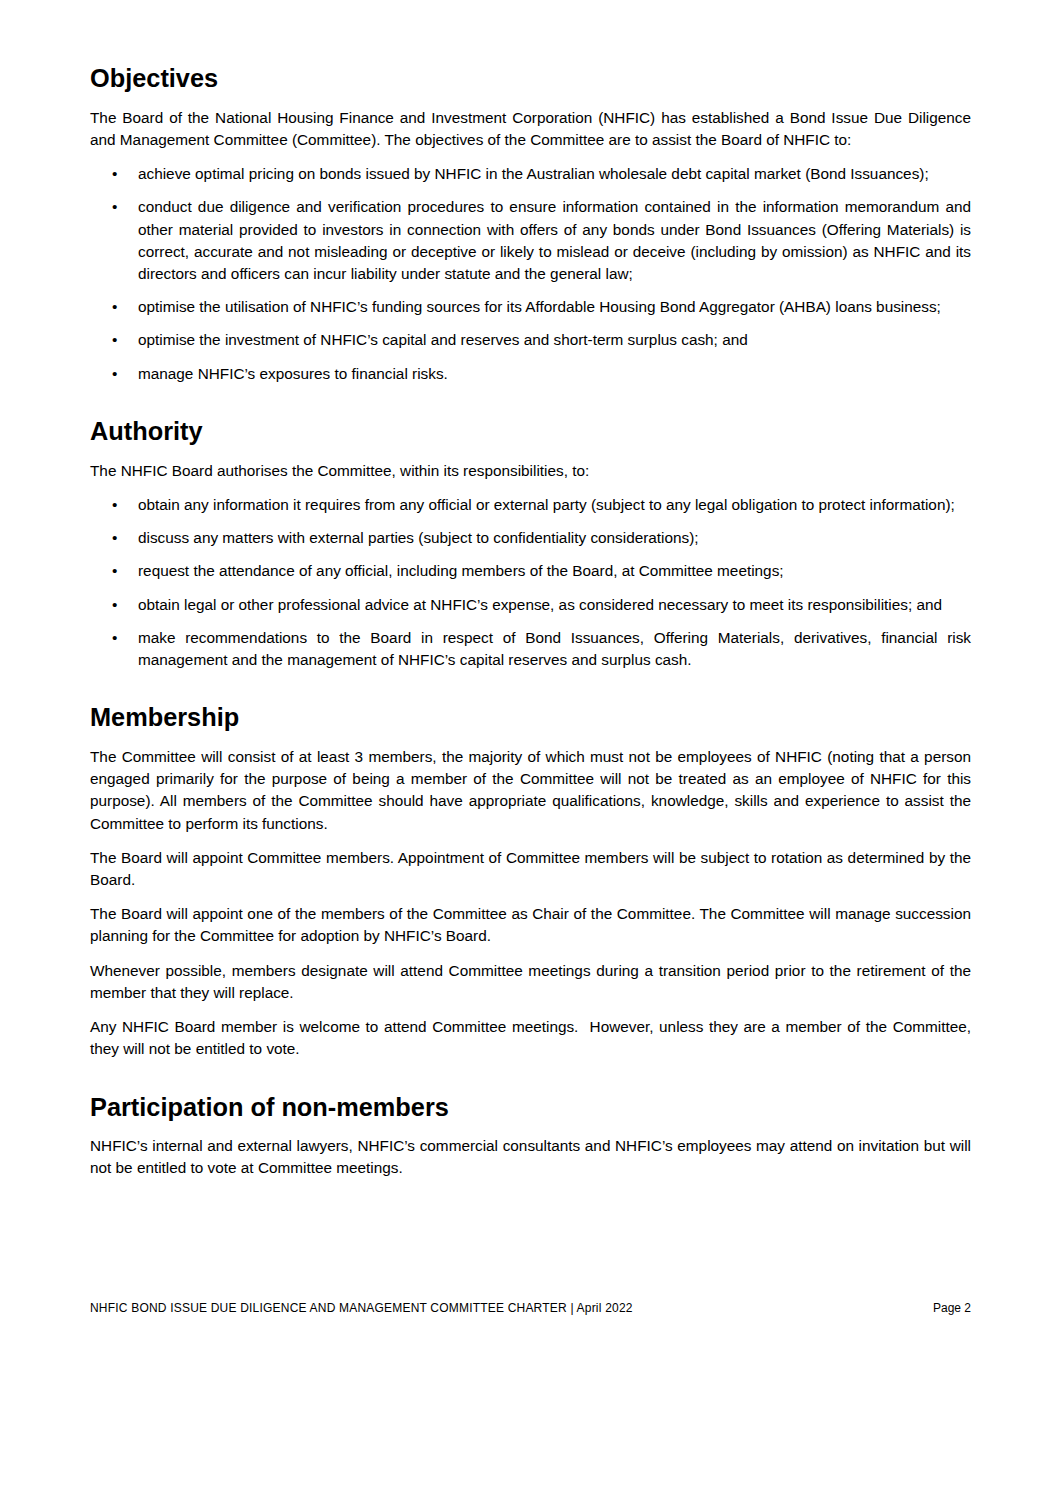Objectives
The Board of the National Housing Finance and Investment Corporation (NHFIC) has established a Bond Issue Due Diligence and Management Committee (Committee). The objectives of the Committee are to assist the Board of NHFIC to:
achieve optimal pricing on bonds issued by NHFIC in the Australian wholesale debt capital market (Bond Issuances);
conduct due diligence and verification procedures to ensure information contained in the information memorandum and other material provided to investors in connection with offers of any bonds under Bond Issuances (Offering Materials) is correct, accurate and not misleading or deceptive or likely to mislead or deceive (including by omission) as NHFIC and its directors and officers can incur liability under statute and the general law;
optimise the utilisation of NHFIC’s funding sources for its Affordable Housing Bond Aggregator (AHBA) loans business;
optimise the investment of NHFIC’s capital and reserves and short-term surplus cash; and
manage NHFIC’s exposures to financial risks.
Authority
The NHFIC Board authorises the Committee, within its responsibilities, to:
obtain any information it requires from any official or external party (subject to any legal obligation to protect information);
discuss any matters with external parties (subject to confidentiality considerations);
request the attendance of any official, including members of the Board, at Committee meetings;
obtain legal or other professional advice at NHFIC’s expense, as considered necessary to meet its responsibilities; and
make recommendations to the Board in respect of Bond Issuances, Offering Materials, derivatives, financial risk management and the management of NHFIC’s capital reserves and surplus cash.
Membership
The Committee will consist of at least 3 members, the majority of which must not be employees of NHFIC (noting that a person engaged primarily for the purpose of being a member of the Committee will not be treated as an employee of NHFIC for this purpose). All members of the Committee should have appropriate qualifications, knowledge, skills and experience to assist the Committee to perform its functions.
The Board will appoint Committee members. Appointment of Committee members will be subject to rotation as determined by the Board.
The Board will appoint one of the members of the Committee as Chair of the Committee. The Committee will manage succession planning for the Committee for adoption by NHFIC’s Board.
Whenever possible, members designate will attend Committee meetings during a transition period prior to the retirement of the member that they will replace.
Any NHFIC Board member is welcome to attend Committee meetings. However, unless they are a member of the Committee, they will not be entitled to vote.
Participation of non-members
NHFIC’s internal and external lawyers, NHFIC’s commercial consultants and NHFIC’s employees may attend on invitation but will not be entitled to vote at Committee meetings.
NHFIC BOND ISSUE DUE DILIGENCE AND MANAGEMENT COMMITTEE CHARTER | April 2022 Page 2